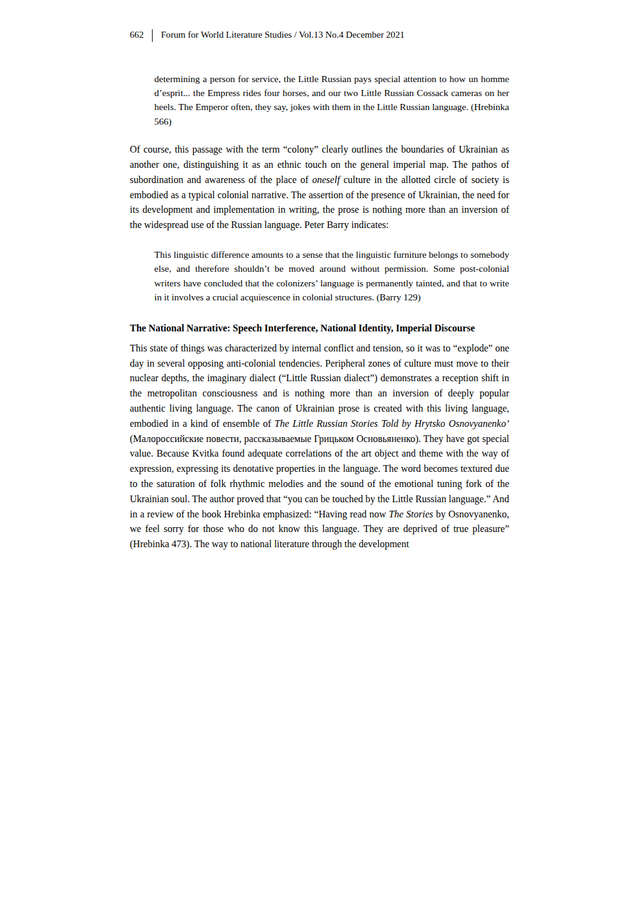662 Forum for World Literature Studies / Vol.13 No.4 December 2021
determining a person for service, the Little Russian pays special attention to how un homme d’esprit... the Empress rides four horses, and our two Little Russian Cossack cameras on her heels. The Emperor often, they say, jokes with them in the Little Russian language. (Hrebinka 566)
Of course, this passage with the term “colony” clearly outlines the boundaries of Ukrainian as another one, distinguishing it as an ethnic touch on the general imperial map. The pathos of subordination and awareness of the place of oneself culture in the allotted circle of society is embodied as a typical colonial narrative. The assertion of the presence of Ukrainian, the need for its development and implementation in writing, the prose is nothing more than an inversion of the widespread use of the Russian language. Peter Barry indicates:
This linguistic difference amounts to a sense that the linguistic furniture belongs to somebody else, and therefore shouldn’t be moved around without permission. Some post-colonial writers have concluded that the colonizers’ language is permanently tainted, and that to write in it involves a crucial acquiescence in colonial structures. (Barry 129)
The National Narrative: Speech Interference, National Identity, Imperial Discourse
This state of things was characterized by internal conflict and tension, so it was to “explode” one day in several opposing anti-colonial tendencies. Peripheral zones of culture must move to their nuclear depths, the imaginary dialect (“Little Russian dialect”) demonstrates a reception shift in the metropolitan consciousness and is nothing more than an inversion of deeply popular authentic living language. The canon of Ukrainian prose is created with this living language, embodied in a kind of ensemble of The Little Russian Stories Told by Hrytsko Osnovyanenko’ (Малороссийские повести, рассказываемые Грицьком Основьяненко). They have got special value. Because Kvitka found adequate correlations of the art object and theme with the way of expression, expressing its denotative properties in the language. The word becomes textured due to the saturation of folk rhythmic melodies and the sound of the emotional tuning fork of the Ukrainian soul. The author proved that “you can be touched by the Little Russian language.” And in a review of the book Hrebinka emphasized: “Having read now The Stories by Osnovyanenko, we feel sorry for those who do not know this language. They are deprived of true pleasure” (Hrebinka 473). The way to national literature through the development